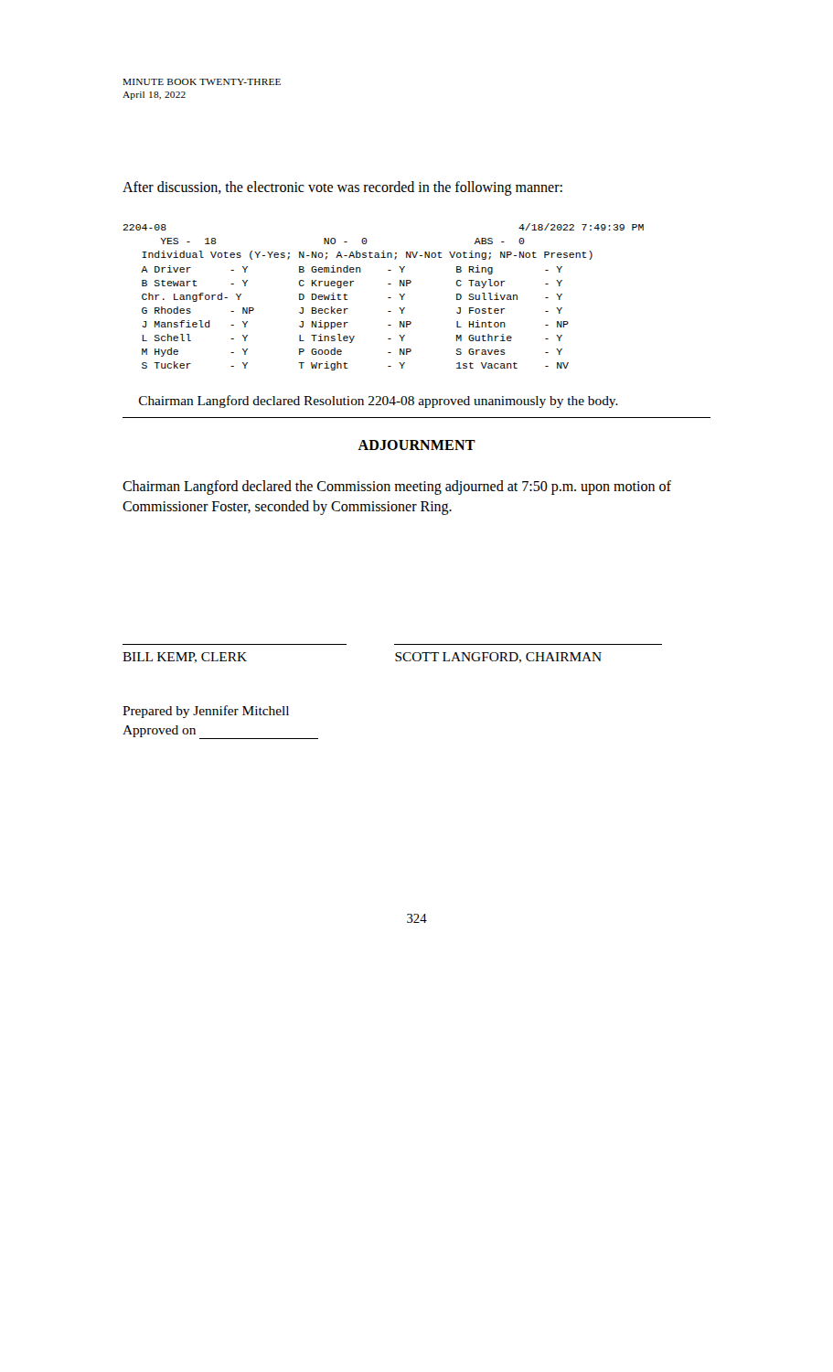MINUTE BOOK TWENTY-THREE
April 18, 2022
After discussion, the electronic vote was recorded in the following manner:
2204-08                                                        4/18/2022 7:49:39 PM
      YES -  18                 NO -  0                 ABS -  0
   Individual Votes (Y-Yes; N-No; A-Abstain; NV-Not Voting; NP-Not Present)
   A Driver      - Y        B Geminden    - Y        B Ring        - Y
   B Stewart     - Y        C Krueger     - NP       C Taylor      - Y
   Chr. Langford- Y         D Dewitt      - Y        D Sullivan    - Y
   G Rhodes      - NP       J Becker      - Y        J Foster      - Y
   J Mansfield   - Y        J Nipper      - NP       L Hinton      - NP
   L Schell      - Y        L Tinsley     - Y        M Guthrie     - Y
   M Hyde        - Y        P Goode       - NP       S Graves      - Y
   S Tucker      - Y        T Wright      - Y        1st Vacant    - NV
Chairman Langford declared Resolution 2204-08 approved unanimously by the body.
ADJOURNMENT
Chairman Langford declared the Commission meeting adjourned at 7:50 p.m. upon motion of Commissioner Foster, seconded by Commissioner Ring.
BILL KEMP, CLERK
SCOTT LANGFORD, CHAIRMAN
Prepared by Jennifer Mitchell
Approved on
324